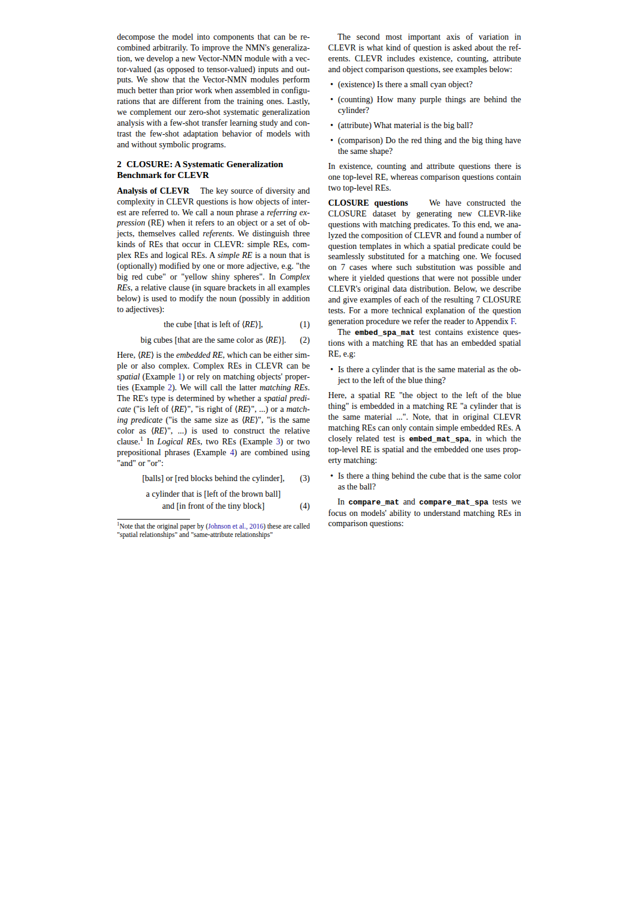decompose the model into components that can be recombined arbitrarily. To improve the NMN's generalization, we develop a new Vector-NMN module with a vector-valued (as opposed to tensor-valued) inputs and outputs. We show that the Vector-NMN modules perform much better than prior work when assembled in configurations that are different from the training ones. Lastly, we complement our zero-shot systematic generalization analysis with a few-shot transfer learning study and contrast the few-shot adaptation behavior of models with and without symbolic programs.
2 CLOSURE: A Systematic Generalization Benchmark for CLEVR
Analysis of CLEVR The key source of diversity and complexity in CLEVR questions is how objects of interest are referred to. We call a noun phrase a referring expression (RE) when it refers to an object or a set of objects, themselves called referents. We distinguish three kinds of REs that occur in CLEVR: simple REs, complex REs and logical REs. A simple RE is a noun that is (optionally) modified by one or more adjective, e.g. "the big red cube" or "yellow shiny spheres". In Complex REs, a relative clause (in square brackets in all examples below) is used to modify the noun (possibly in addition to adjectives):
the cube [that is left of ⟨RE⟩], (1)
big cubes [that are the same color as ⟨RE⟩]. (2)
Here, ⟨RE⟩ is the embedded RE, which can be either simple or also complex. Complex REs in CLEVR can be spatial (Example 1) or rely on matching objects' properties (Example 2). We will call the latter matching REs. The RE's type is determined by whether a spatial predicate ("is left of ⟨RE⟩", "is right of ⟨RE⟩", ...) or a matching predicate ("is the same size as ⟨RE⟩", "is the same color as ⟨RE⟩", ...) is used to construct the relative clause.1 In Logical REs, two REs (Example 3) or two prepositional phrases (Example 4) are combined using "and" or "or":
[balls] or [red blocks behind the cylinder], (3)
a cylinder that is [left of the brown ball]
and [in front of the tiny block] (4)
1Note that the original paper by (Johnson et al., 2016) these are called "spatial relationships" and "same-attribute relationships"
The second most important axis of variation in CLEVR is what kind of question is asked about the referents. CLEVR includes existence, counting, attribute and object comparison questions, see examples below:
(existence) Is there a small cyan object?
(counting) How many purple things are behind the cylinder?
(attribute) What material is the big ball?
(comparison) Do the red thing and the big thing have the same shape?
In existence, counting and attribute questions there is one top-level RE, whereas comparison questions contain two top-level REs.
CLOSURE questions We have constructed the CLOSURE dataset by generating new CLEVR-like questions with matching predicates. To this end, we analyzed the composition of CLEVR and found a number of question templates in which a spatial predicate could be seamlessly substituted for a matching one. We focused on 7 cases where such substitution was possible and where it yielded questions that were not possible under CLEVR's original data distribution. Below, we describe and give examples of each of the resulting 7 CLOSURE tests. For a more technical explanation of the question generation procedure we refer the reader to Appendix F.
The embed_spa_mat test contains existence questions with a matching RE that has an embedded spatial RE, e.g:
Is there a cylinder that is the same material as the object to the left of the blue thing?
Here, a spatial RE "the object to the left of the blue thing" is embedded in a matching RE "a cylinder that is the same material ...". Note, that in original CLEVR matching REs can only contain simple embedded REs. A closely related test is embed_mat_spa, in which the top-level RE is spatial and the embedded one uses property matching:
Is there a thing behind the cube that is the same color as the ball?
In compare_mat and compare_mat_spa tests we focus on models' ability to understand matching REs in comparison questions: